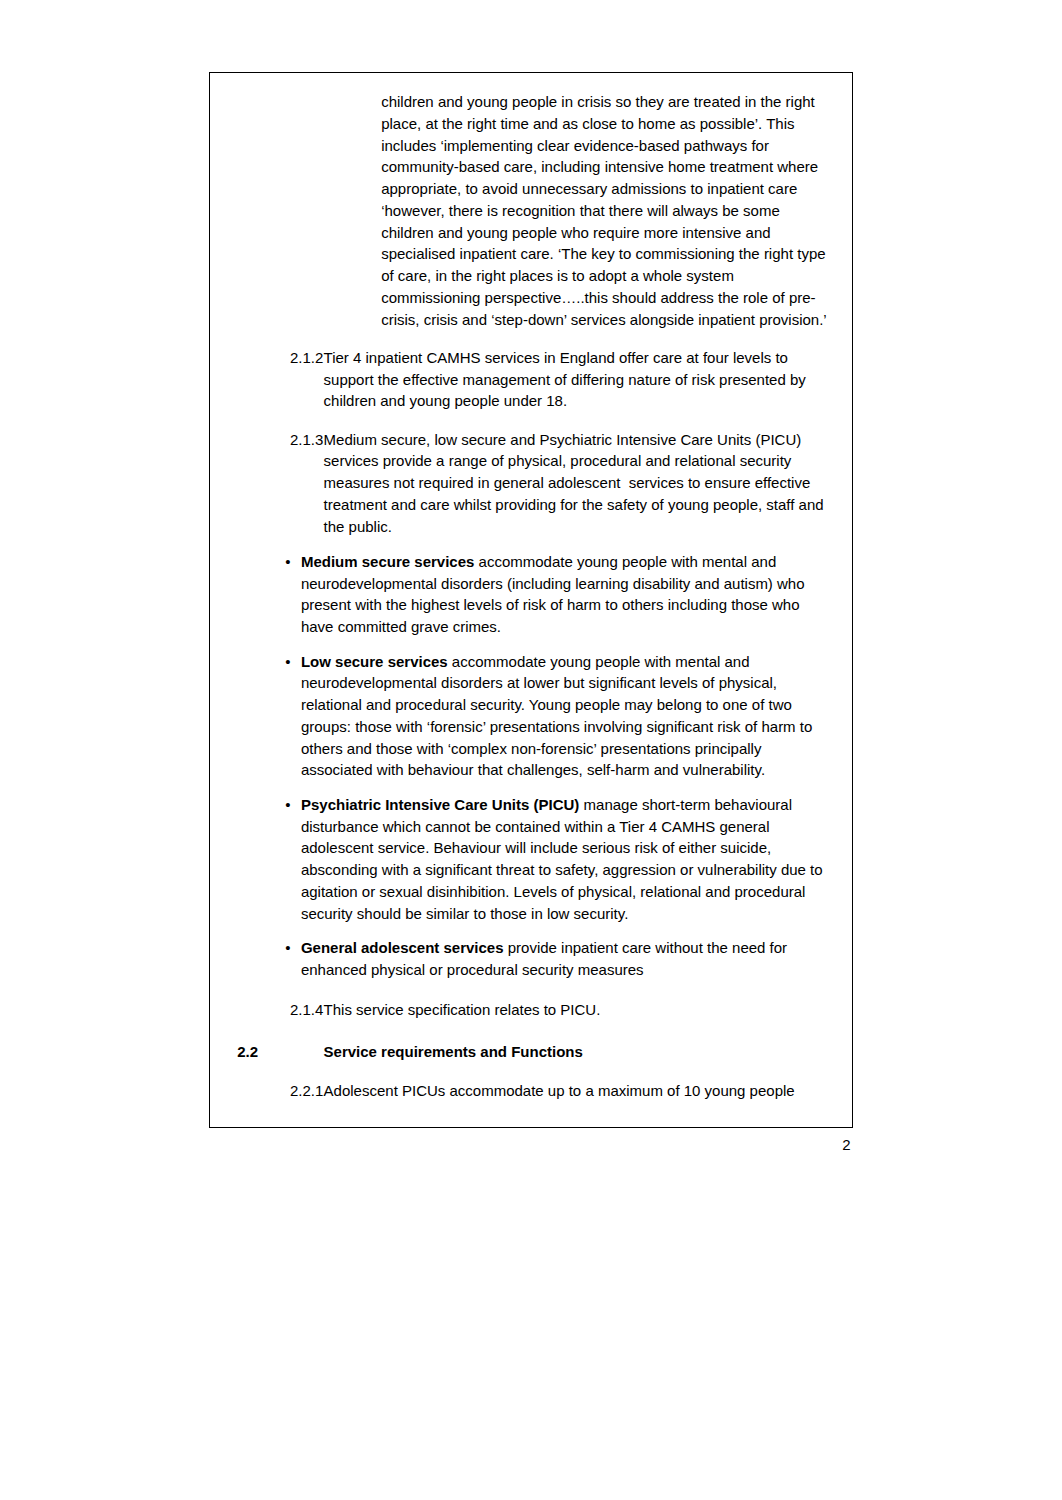children and young people in crisis so they are treated in the right place, at the right time and as close to home as possible’. This includes ‘implementing clear evidence-based pathways for community-based care, including intensive home treatment where appropriate, to avoid unnecessary admissions to inpatient care ‘however, there is recognition that there will always be some children and young people who require more intensive and specialised inpatient care. ‘The key to commissioning the right type of care, in the right places is to adopt a whole system commissioning perspective…..this should address the role of pre-crisis, crisis and ‘step-down’ services alongside inpatient provision.’
2.1.2
Tier 4 inpatient CAMHS services in England offer care at four levels to support the effective management of differing nature of risk presented by children and young people under 18.
2.1.3
Medium secure, low secure and Psychiatric Intensive Care Units (PICU) services provide a range of physical, procedural and relational security measures not required in general adolescent services to ensure effective treatment and care whilst providing for the safety of young people, staff and the public.
Medium secure services accommodate young people with mental and neurodevelopmental disorders (including learning disability and autism) who present with the highest levels of risk of harm to others including those who have committed grave crimes.
Low secure services accommodate young people with mental and neurodevelopmental disorders at lower but significant levels of physical, relational and procedural security. Young people may belong to one of two groups: those with ‘forensic’ presentations involving significant risk of harm to others and those with ‘complex non-forensic’ presentations principally associated with behaviour that challenges, self-harm and vulnerability.
Psychiatric Intensive Care Units (PICU) manage short-term behavioural disturbance which cannot be contained within a Tier 4 CAMHS general adolescent service. Behaviour will include serious risk of either suicide, absconding with a significant threat to safety, aggression or vulnerability due to agitation or sexual disinhibition. Levels of physical, relational and procedural security should be similar to those in low security.
General adolescent services provide inpatient care without the need for enhanced physical or procedural security measures
2.1.4
This service specification relates to PICU.
2.2 Service requirements and Functions
2.2.1
Adolescent PICUs accommodate up to a maximum of 10 young people
2